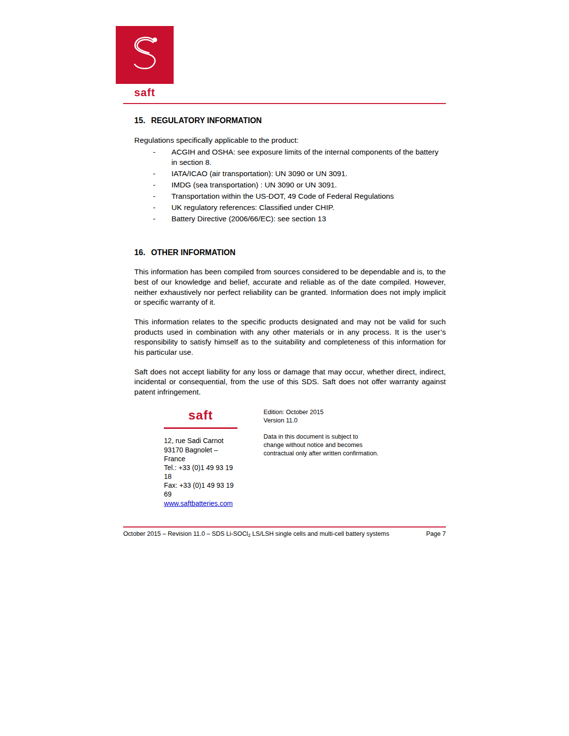saft
15. REGULATORY INFORMATION
Regulations specifically applicable to the product:
ACGIH and OSHA: see exposure limits of the internal components of the battery in section 8.
IATA/ICAO (air transportation): UN 3090 or UN 3091.
IMDG (sea transportation) : UN 3090 or UN 3091.
Transportation within the US-DOT, 49 Code of Federal Regulations
UK regulatory references: Classified under CHIP.
Battery Directive (2006/66/EC): see section 13
16. OTHER INFORMATION
This information has been compiled from sources considered to be dependable and is, to the best of our knowledge and belief, accurate and reliable as of the date compiled. However, neither exhaustively nor perfect reliability can be granted. Information does not imply implicit or specific warranty of it.
This information relates to the specific products designated and may not be valid for such products used in combination with any other materials or in any process. It is the user’s responsibility to satisfy himself as to the suitability and completeness of this information for his particular use.
Saft does not accept liability for any loss or damage that may occur, whether direct, indirect, incidental or consequential, from the use of this SDS. Saft does not offer warranty against patent infringement.
saft
12, rue Sadi Carnot
93170 Bagnolet – France
Tel.: +33 (0)1 49 93 19 18
Fax: +33 (0)1 49 93 19 69
www.saftbatteries.com
Edition: October 2015
Version 11.0
Data in this document is subject to change without notice and becomes contractual only after written confirmation.
October 2015 – Revision 11.0 – SDS Li-SOCl2 LS/LSH single cells and multi-cell battery systems Page 7